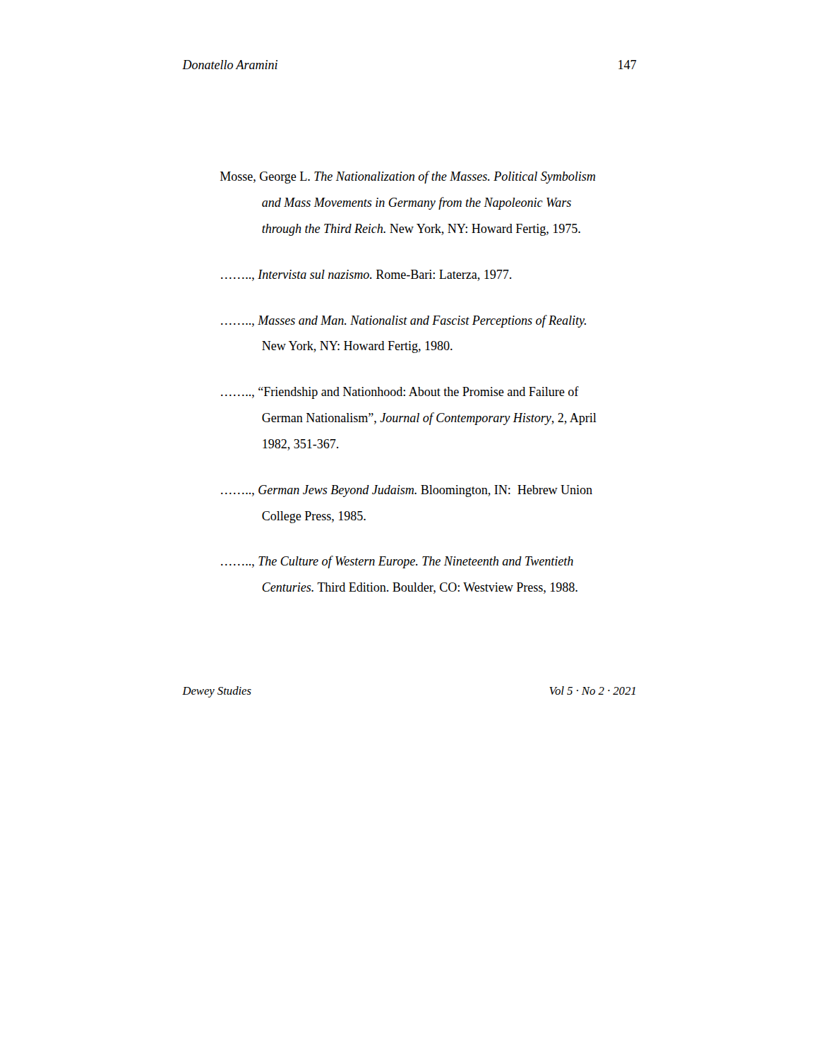Donatello Aramini 147
Mosse, George L. The Nationalization of the Masses. Political Symbolism and Mass Movements in Germany from the Napoleonic Wars through the Third Reich. New York, NY: Howard Fertig, 1975.
…….., Intervista sul nazismo. Rome-Bari: Laterza, 1977.
…….., Masses and Man. Nationalist and Fascist Perceptions of Reality. New York, NY: Howard Fertig, 1980.
…….., “Friendship and Nationhood: About the Promise and Failure of German Nationalism”, Journal of Contemporary History, 2, April 1982, 351-367.
…….., German Jews Beyond Judaism. Bloomington, IN: Hebrew Union College Press, 1985.
…….., The Culture of Western Europe. The Nineteenth and Twentieth Centuries. Third Edition. Boulder, CO: Westview Press, 1988.
Dewey Studies Vol 5 · No 2 · 2021